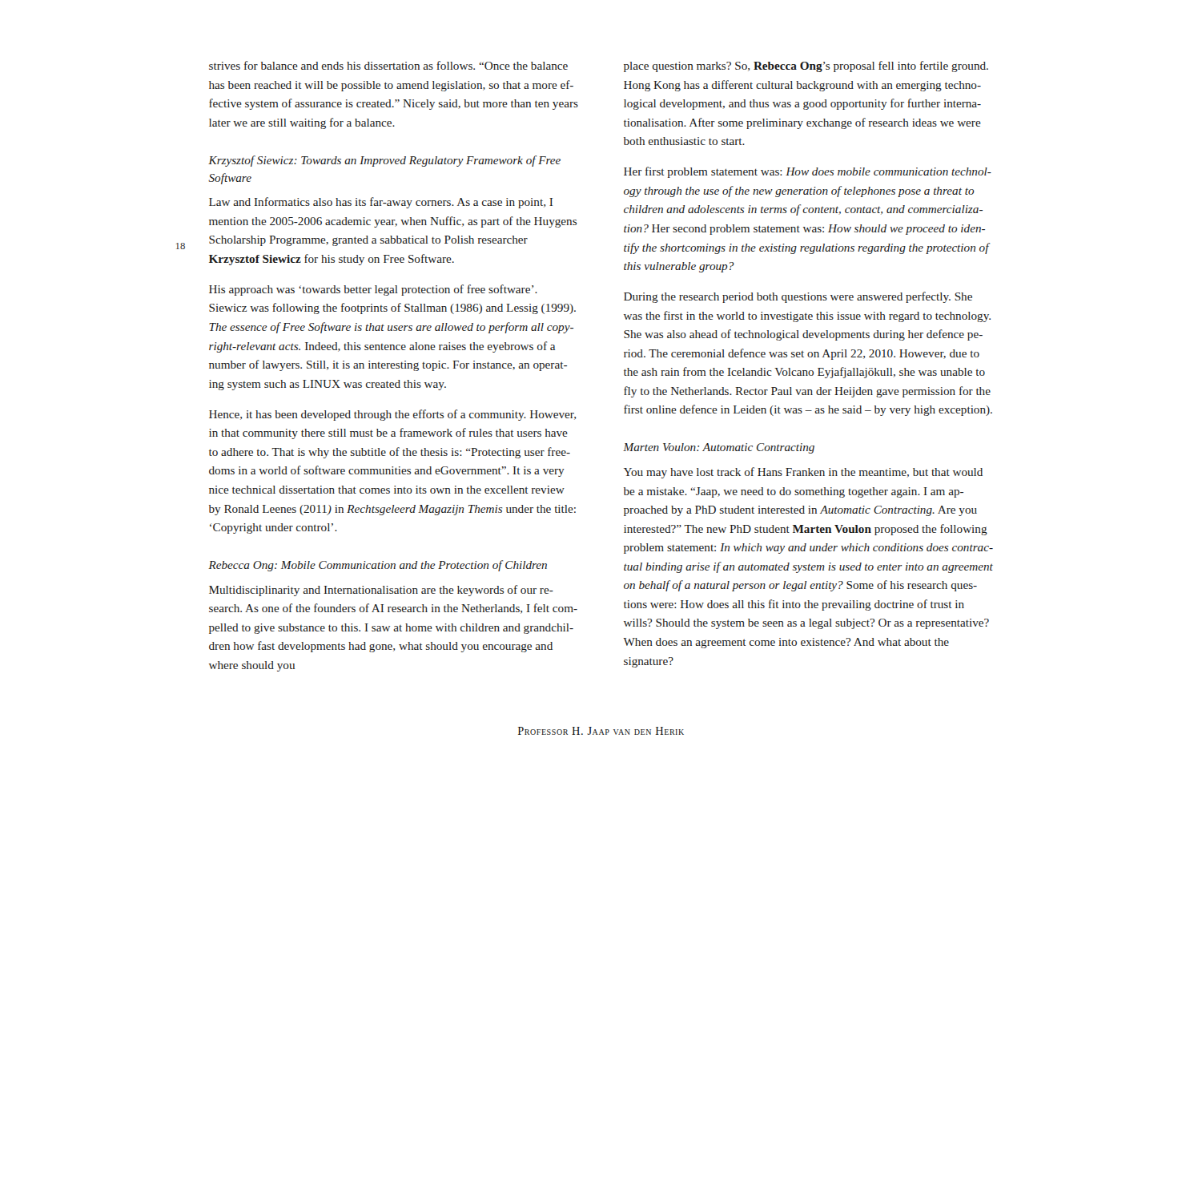18
strives for balance and ends his dissertation as follows. “Once the balance has been reached it will be possible to amend legislation, so that a more effective system of assurance is created.” Nicely said, but more than ten years later we are still waiting for a balance.
Krzysztof Siewicz: Towards an Improved Regulatory Framework of Free Software
Law and Informatics also has its far-away corners. As a case in point, I mention the 2005-2006 academic year, when Nuffic, as part of the Huygens Scholarship Programme, granted a sabbatical to Polish researcher Krzysztof Siewicz for his study on Free Software.
His approach was ‘towards better legal protection of free software’. Siewicz was following the footprints of Stallman (1986) and Lessig (1999). The essence of Free Software is that users are allowed to perform all copyright-relevant acts. Indeed, this sentence alone raises the eyebrows of a number of lawyers. Still, it is an interesting topic. For instance, an operating system such as LINUX was created this way.
Hence, it has been developed through the efforts of a community. However, in that community there still must be a framework of rules that users have to adhere to. That is why the subtitle of the thesis is: “Protecting user freedoms in a world of software communities and eGovernment”. It is a very nice technical dissertation that comes into its own in the excellent review by Ronald Leenes (2011) in Rechtsgeleerd Magazijn Themis under the title: ‘Copyright under control’.
Rebecca Ong: Mobile Communication and the Protection of Children
Multidisciplinarity and Internationalisation are the keywords of our research. As one of the founders of AI research in the Netherlands, I felt compelled to give substance to this. I saw at home with children and grandchildren how fast developments had gone, what should you encourage and where should you
place question marks? So, Rebecca Ong’s proposal fell into fertile ground. Hong Kong has a different cultural background with an emerging technological development, and thus was a good opportunity for further internationalisation. After some preliminary exchange of research ideas we were both enthusiastic to start.
Her first problem statement was: How does mobile communication technology through the use of the new generation of telephones pose a threat to children and adolescents in terms of content, contact, and commercialization? Her second problem statement was: How should we proceed to identify the shortcomings in the existing regulations regarding the protection of this vulnerable group?
During the research period both questions were answered perfectly. She was the first in the world to investigate this issue with regard to technology. She was also ahead of technological developments during her defence period. The ceremonial defence was set on April 22, 2010. However, due to the ash rain from the Icelandic Volcano Eyjafjallajökull, she was unable to fly to the Netherlands. Rector Paul van der Heijden gave permission for the first online defence in Leiden (it was – as he said – by very high exception).
Marten Voulon: Automatic Contracting
You may have lost track of Hans Franken in the meantime, but that would be a mistake. “Jaap, we need to do something together again. I am approached by a PhD student interested in Automatic Contracting. Are you interested?” The new PhD student Marten Voulon proposed the following problem statement: In which way and under which conditions does contractual binding arise if an automated system is used to enter into an agreement on behalf of a natural person or legal entity? Some of his research questions were: How does all this fit into the prevailing doctrine of trust in wills? Should the system be seen as a legal subject? Or as a representative? When does an agreement come into existence? And what about the signature?
Professor H. Jaap van den Herik